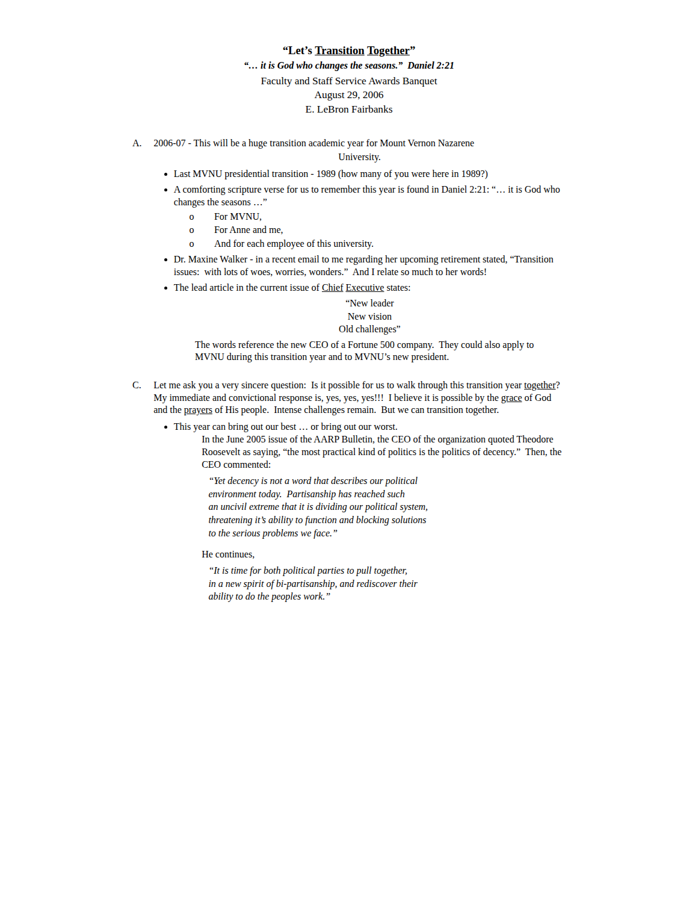“Let’s Transition Together”
“… it is God who changes the seasons.” Daniel 2:21
Faculty and Staff Service Awards Banquet
August 29, 2006
E. LeBron Fairbanks
A.
2006-07 - This will be a huge transition academic year for Mount Vernon Nazarene University.
Last MVNU presidential transition - 1989 (how many of you were here in 1989?)
A comforting scripture verse for us to remember this year is found in Daniel 2:21: “… it is God who changes the seasons …”
For MVNU,
For Anne and me,
And for each employee of this university.
Dr. Maxine Walker - in a recent email to me regarding her upcoming retirement stated, “Transition issues: with lots of woes, worries, wonders.” And I relate so much to her words!
The lead article in the current issue of Chief Executive states:
“New leader
New vision
Old challenges”
The words reference the new CEO of a Fortune 500 company. They could also apply to MVNU during this transition year and to MVNU’s new president.
C.
Let me ask you a very sincere question: Is it possible for us to walk through this transition year together? My immediate and convictional response is, yes, yes, yes!!! I believe it is possible by the grace of God and the prayers of His people. Intense challenges remain. But we can transition together.
This year can bring out our best … or bring out our worst.
In the June 2005 issue of the AARP Bulletin, the CEO of the organization quoted Theodore Roosevelt as saying, “the most practical kind of politics is the politics of decency.” Then, the CEO commented:
“Yet decency is not a word that describes our political
environment today. Partisanship has reached such
an uncivil extreme that it is dividing our political system,
threatening it’s ability to function and blocking solutions
to the serious problems we face.”
He continues,
“It is time for both political parties to pull together,
in a new spirit of bi-partisanship, and rediscover their
ability to do the peoples work.”